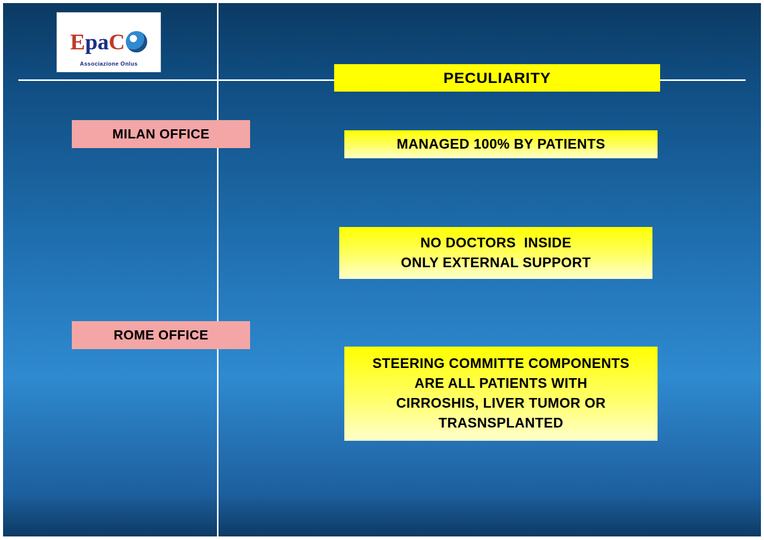EpaC
Associazione Onlus
PECULIARITY
MILAN OFFICE
ROME OFFICE
MANAGED 100% BY PATIENTS
NO DOCTORS INSIDE
ONLY EXTERNAL SUPPORT
STEERING COMMITTE COMPONENTS
ARE ALL PATIENTS WITH
CIRROSHIS, LIVER TUMOR OR
TRASNSPLANTED